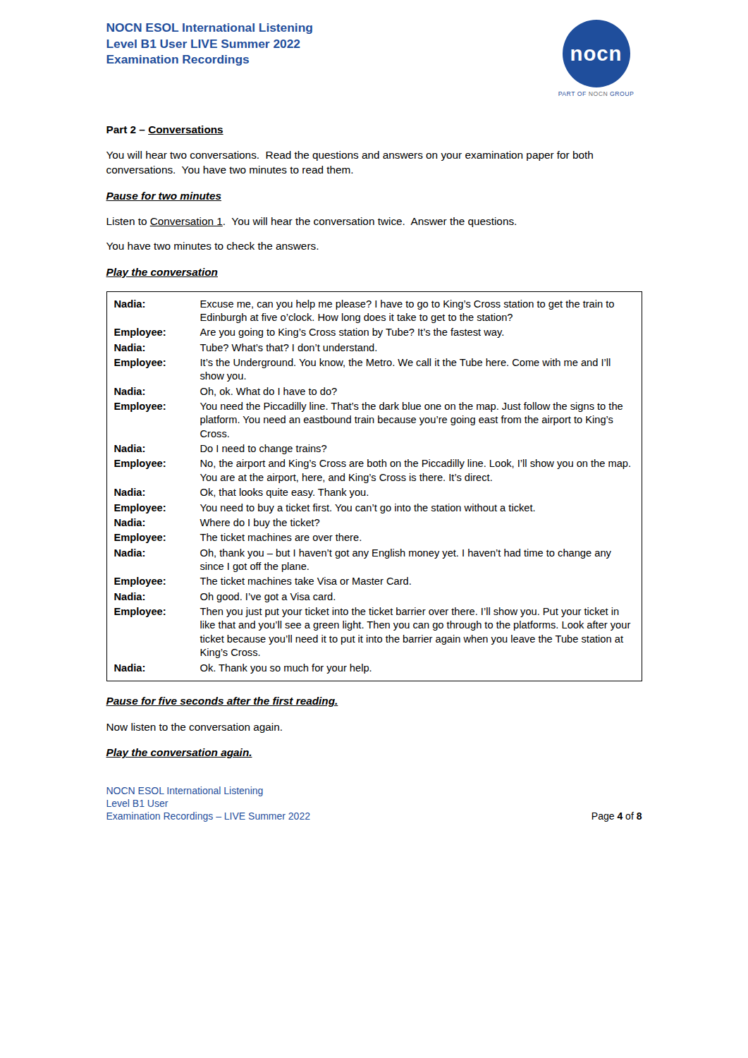NOCN ESOL International Listening
Level B1 User LIVE Summer 2022
Examination Recordings
nocn
Part of nocn group
Part 2 – Conversations
You will hear two conversations. Read the questions and answers on your examination paper for both conversations. You have two minutes to read them.
Pause for two minutes
Listen to Conversation 1. You will hear the conversation twice. Answer the questions.
You have two minutes to check the answers.
Play the conversation
| Nadia: | Excuse me, can you help me please? I have to go to King’s Cross station to get the train to Edinburgh at five o’clock. How long does it take to get to the station? |
| Employee: | Are you going to King’s Cross station by Tube? It’s the fastest way. |
| Nadia: | Tube? What’s that? I don’t understand. |
| Employee: | It’s the Underground. You know, the Metro. We call it the Tube here. Come with me and I’ll show you. |
| Nadia: | Oh, ok. What do I have to do? |
| Employee: | You need the Piccadilly line. That’s the dark blue one on the map. Just follow the signs to the platform. You need an eastbound train because you’re going east from the airport to King’s Cross. |
| Nadia: | Do I need to change trains? |
| Employee: | No, the airport and King’s Cross are both on the Piccadilly line. Look, I’ll show you on the map. You are at the airport, here, and King’s Cross is there. It’s direct. |
| Nadia: | Ok, that looks quite easy. Thank you. |
| Employee: | You need to buy a ticket first. You can’t go into the station without a ticket. |
| Nadia: | Where do I buy the ticket? |
| Employee: | The ticket machines are over there. |
| Nadia: | Oh, thank you – but I haven’t got any English money yet. I haven’t had time to change any since I got off the plane. |
| Employee: | The ticket machines take Visa or Master Card. |
| Nadia: | Oh good. I’ve got a Visa card. |
| Employee: | Then you just put your ticket into the ticket barrier over there. I’ll show you. Put your ticket in like that and you’ll see a green light. Then you can go through to the platforms. Look after your ticket because you’ll need it to put it into the barrier again when you leave the Tube station at King’s Cross. |
| Nadia: | Ok. Thank you so much for your help. |
Pause for five seconds after the first reading.
Now listen to the conversation again.
Play the conversation again.
NOCN ESOL International Listening
Level B1 User
Examination Recordings – LIVE Summer 2022
Page 4 of 8